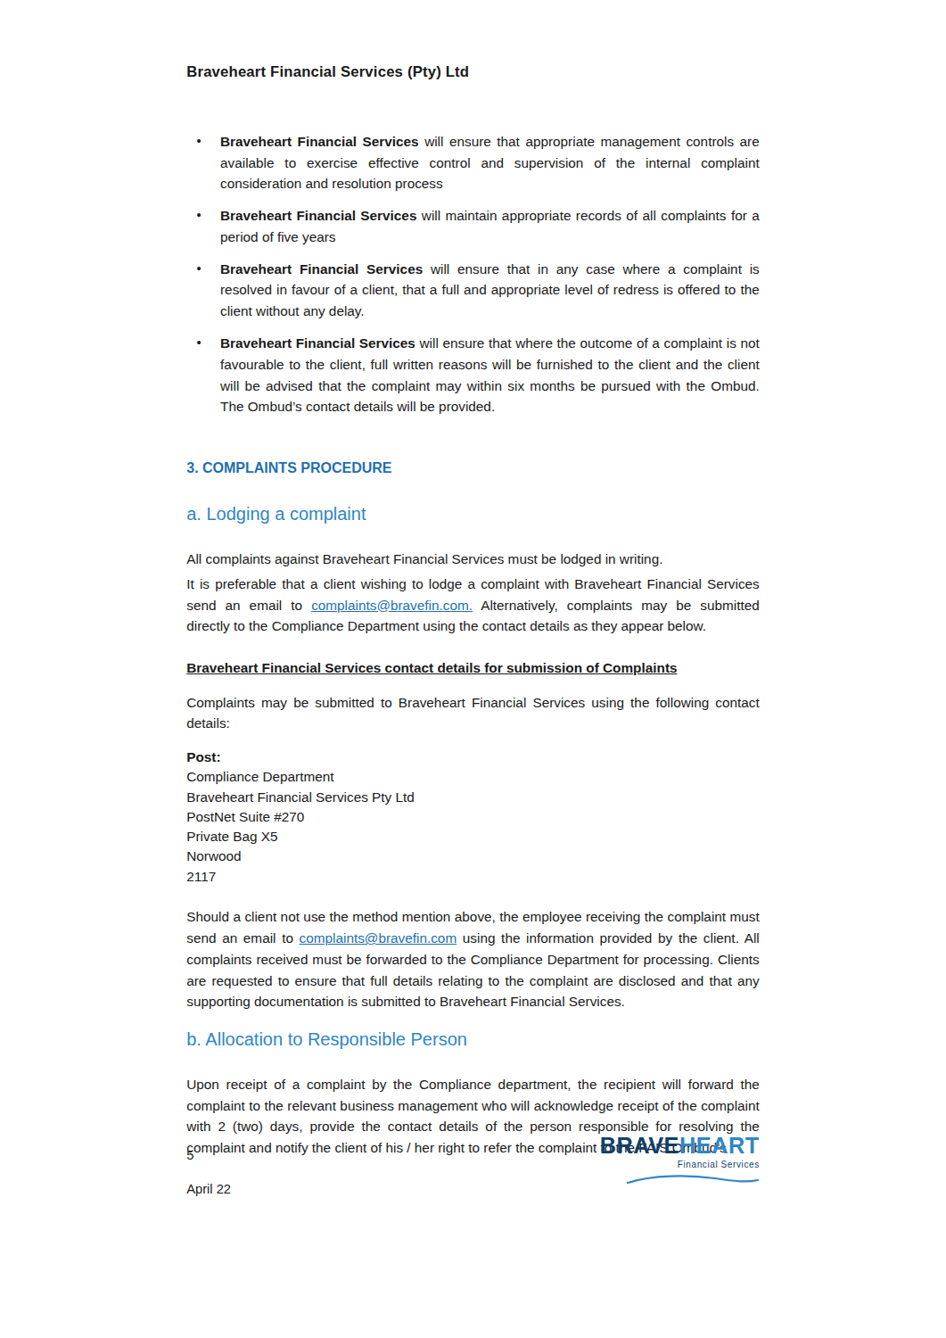Braveheart Financial Services (Pty) Ltd
Braveheart Financial Services will ensure that appropriate management controls are available to exercise effective control and supervision of the internal complaint consideration and resolution process
Braveheart Financial Services will maintain appropriate records of all complaints for a period of five years
Braveheart Financial Services will ensure that in any case where a complaint is resolved in favour of a client, that a full and appropriate level of redress is offered to the client without any delay.
Braveheart Financial Services will ensure that where the outcome of a complaint is not favourable to the client, full written reasons will be furnished to the client and the client will be advised that the complaint may within six months be pursued with the Ombud. The Ombud’s contact details will be provided.
3. COMPLAINTS PROCEDURE
a. Lodging a complaint
All complaints against Braveheart Financial Services must be lodged in writing.
It is preferable that a client wishing to lodge a complaint with Braveheart Financial Services send an email to complaints@bravefin.com. Alternatively, complaints may be submitted directly to the Compliance Department using the contact details as they appear below.
Braveheart Financial Services contact details for submission of Complaints
Complaints may be submitted to Braveheart Financial Services using the following contact details:
Post:
Compliance Department
Braveheart Financial Services Pty Ltd
PostNet Suite #270
Private Bag X5
Norwood
2117
Should a client not use the method mention above, the employee receiving the complaint must send an email to complaints@bravefin.com using the information provided by the client. All complaints received must be forwarded to the Compliance Department for processing. Clients are requested to ensure that full details relating to the complaint are disclosed and that any supporting documentation is submitted to Braveheart Financial Services.
b. Allocation to Responsible Person
Upon receipt of a complaint by the Compliance department, the recipient will forward the complaint to the relevant business management who will acknowledge receipt of the complaint with 2 (two) days, provide the contact details of the person responsible for resolving the complaint and notify the client of his / her right to refer the complaint to the FAIS Ombud’s
5
April 22
BRAVEHEART
Financial Services